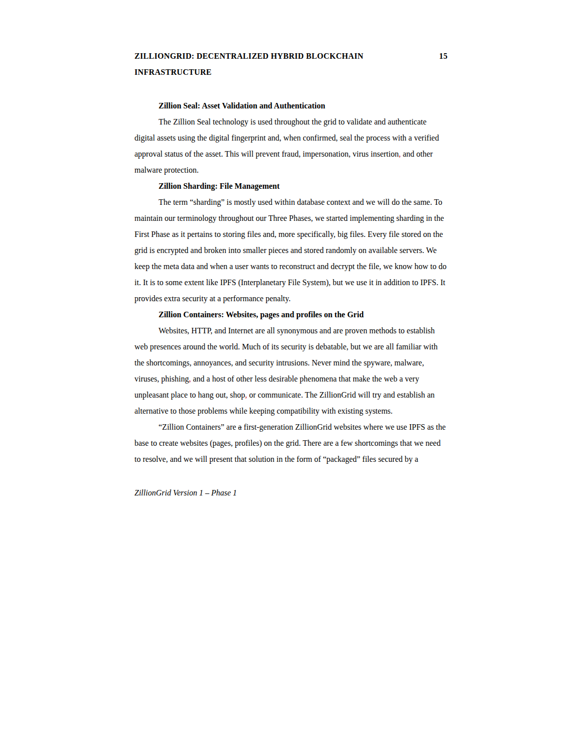ZillionGrid: Decentralized Hybrid Blockchain Infrastructure 15
Zillion Seal: Asset Validation and Authentication
The Zillion Seal technology is used throughout the grid to validate and authenticate digital assets using the digital fingerprint and, when confirmed, seal the process with a verified approval status of the asset. This will prevent fraud, impersonation, virus insertion, and other malware protection.
Zillion Sharding: File Management
The term “sharding” is mostly used within database context and we will do the same. To maintain our terminology throughout our Three Phases, we started implementing sharding in the First Phase as it pertains to storing files and, more specifically, big files. Every file stored on the grid is encrypted and broken into smaller pieces and stored randomly on available servers. We keep the meta data and when a user wants to reconstruct and decrypt the file, we know how to do it. It is to some extent like IPFS (Interplanetary File System), but we use it in addition to IPFS. It provides extra security at a performance penalty.
Zillion Containers: Websites, pages and profiles on the Grid
Websites, HTTP, and Internet are all synonymous and are proven methods to establish web presences around the world. Much of its security is debatable, but we are all familiar with the shortcomings, annoyances, and security intrusions. Never mind the spyware, malware, viruses, phishing, and a host of other less desirable phenomena that make the web a very unpleasant place to hang out, shop, or communicate. The ZillionGrid will try and establish an alternative to those problems while keeping compatibility with existing systems.
“Zillion Containers” are a first-generation ZillionGrid websites where we use IPFS as the base to create websites (pages, profiles) on the grid. There are a few shortcomings that we need to resolve, and we will present that solution in the form of “packaged” files secured by a
ZillionGrid Version 1 – Phase 1